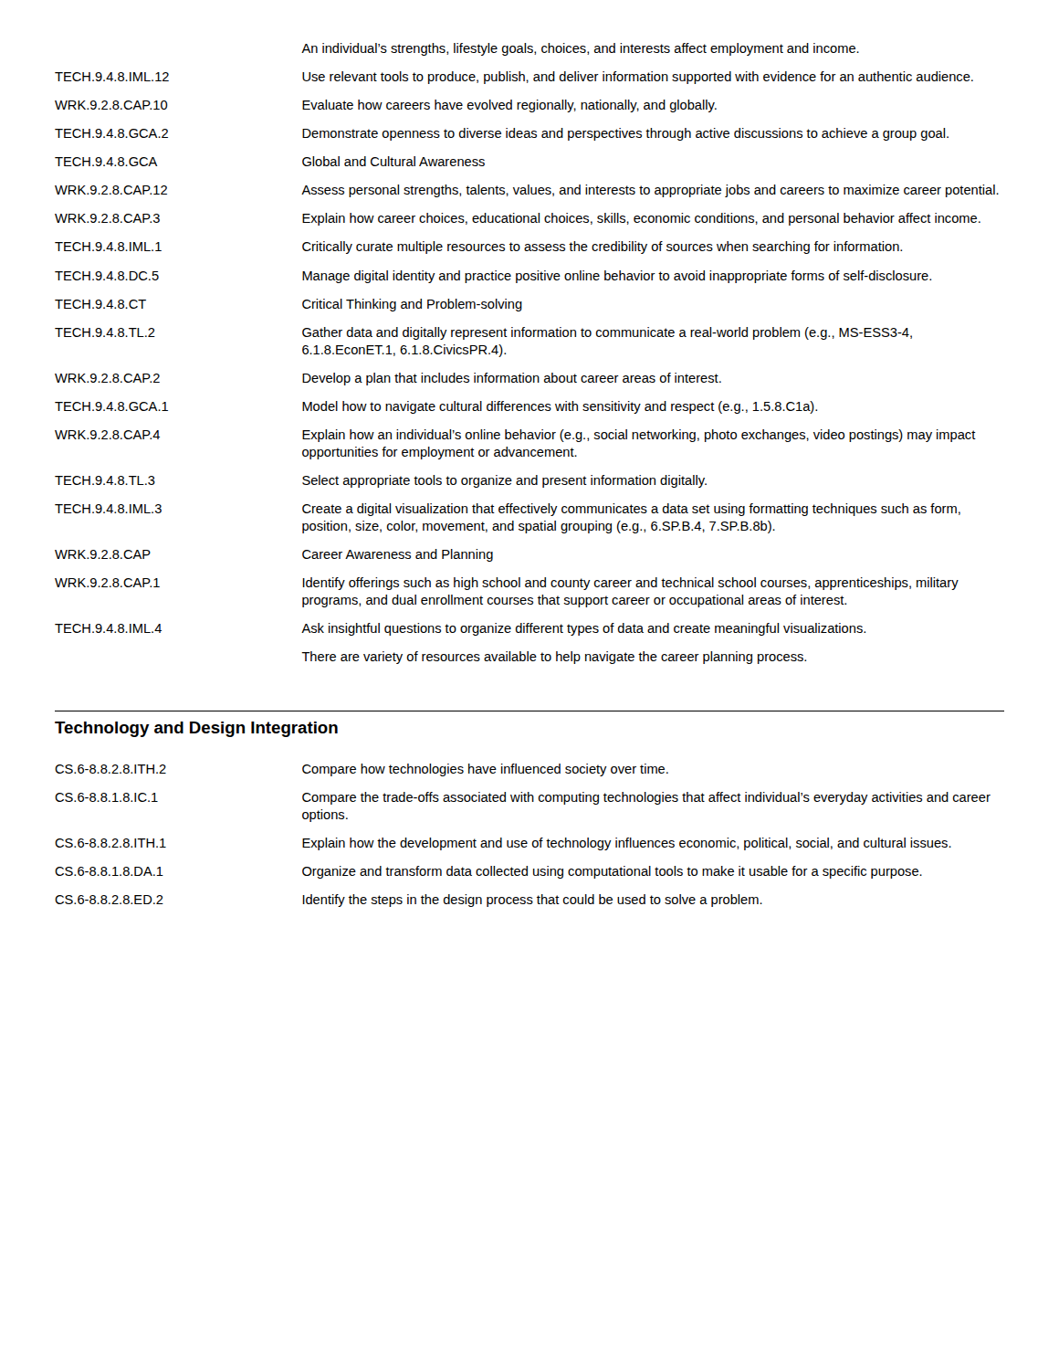| | An individual’s strengths, lifestyle goals, choices, and interests affect employment and income. |
| TECH.9.4.8.IML.12 | Use relevant tools to produce, publish, and deliver information supported with evidence for an authentic audience. |
| WRK.9.2.8.CAP.10 | Evaluate how careers have evolved regionally, nationally, and globally. |
| TECH.9.4.8.GCA.2 | Demonstrate openness to diverse ideas and perspectives through active discussions to achieve a group goal. |
| TECH.9.4.8.GCA | Global and Cultural Awareness |
| WRK.9.2.8.CAP.12 | Assess personal strengths, talents, values, and interests to appropriate jobs and careers to maximize career potential. |
| WRK.9.2.8.CAP.3 | Explain how career choices, educational choices, skills, economic conditions, and personal behavior affect income. |
| TECH.9.4.8.IML.1 | Critically curate multiple resources to assess the credibility of sources when searching for information. |
| TECH.9.4.8.DC.5 | Manage digital identity and practice positive online behavior to avoid inappropriate forms of self-disclosure. |
| TECH.9.4.8.CT | Critical Thinking and Problem-solving |
| TECH.9.4.8.TL.2 | Gather data and digitally represent information to communicate a real-world problem (e.g., MS-ESS3-4, 6.1.8.EconET.1, 6.1.8.CivicsPR.4). |
| WRK.9.2.8.CAP.2 | Develop a plan that includes information about career areas of interest. |
| TECH.9.4.8.GCA.1 | Model how to navigate cultural differences with sensitivity and respect (e.g., 1.5.8.C1a). |
| WRK.9.2.8.CAP.4 | Explain how an individual’s online behavior (e.g., social networking, photo exchanges, video postings) may impact opportunities for employment or advancement. |
| TECH.9.4.8.TL.3 | Select appropriate tools to organize and present information digitally. |
| TECH.9.4.8.IML.3 | Create a digital visualization that effectively communicates a data set using formatting techniques such as form, position, size, color, movement, and spatial grouping (e.g., 6.SP.B.4, 7.SP.B.8b). |
| WRK.9.2.8.CAP | Career Awareness and Planning |
| WRK.9.2.8.CAP.1 | Identify offerings such as high school and county career and technical school courses, apprenticeships, military programs, and dual enrollment courses that support career or occupational areas of interest. |
| TECH.9.4.8.IML.4 | Ask insightful questions to organize different types of data and create meaningful visualizations. |
| | There are variety of resources available to help navigate the career planning process. |
Technology and Design Integration
| CS.6-8.8.2.8.ITH.2 | Compare how technologies have influenced society over time. |
| CS.6-8.8.1.8.IC.1 | Compare the trade-offs associated with computing technologies that affect individual’s everyday activities and career options. |
| CS.6-8.8.2.8.ITH.1 | Explain how the development and use of technology influences economic, political, social, and cultural issues. |
| CS.6-8.8.1.8.DA.1 | Organize and transform data collected using computational tools to make it usable for a specific purpose. |
| CS.6-8.8.2.8.ED.2 | Identify the steps in the design process that could be used to solve a problem. |